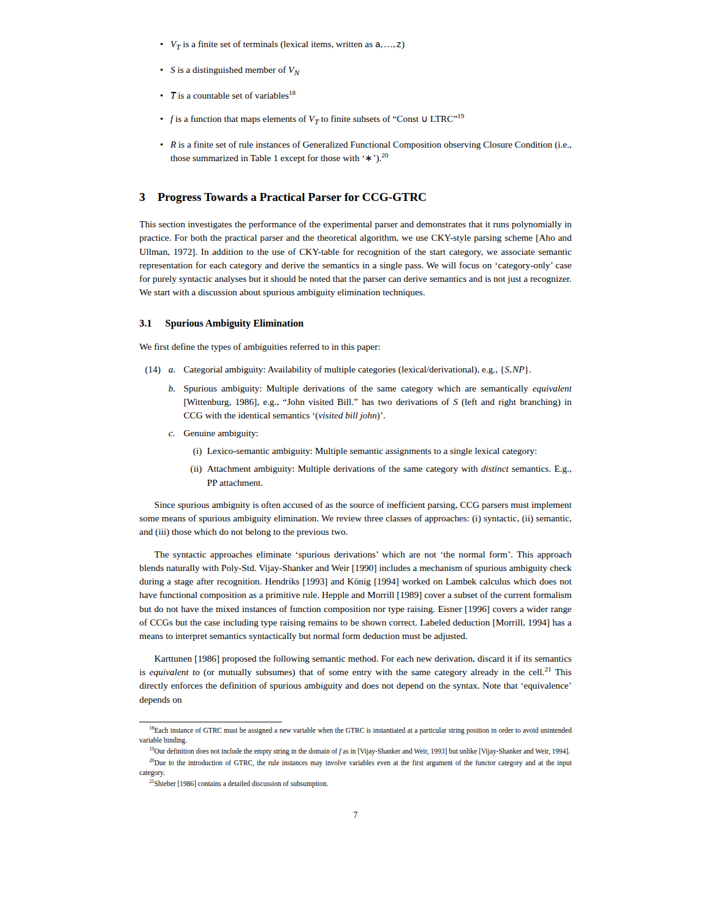VT is a finite set of terminals (lexical items, written as a, …, z)
S is a distinguished member of VN
T̅ is a countable set of variables18
f is a function that maps elements of VT to finite subsets of “Const ∪ LTRC”19
R is a finite set of rule instances of Generalized Functional Composition observing Closure Condition (i.e., those summarized in Table 1 except for those with ‘∗’).20
3 Progress Towards a Practical Parser for CCG-GTRC
This section investigates the performance of the experimental parser and demonstrates that it runs polynomially in practice. For both the practical parser and the theoretical algorithm, we use CKY-style parsing scheme [Aho and Ullman, 1972]. In addition to the use of CKY-table for recognition of the start category, we associate semantic representation for each category and derive the semantics in a single pass. We will focus on ‘category-only’ case for purely syntactic analyses but it should be noted that the parser can derive semantics and is not just a recognizer. We start with a discussion about spurious ambiguity elimination techniques.
3.1 Spurious Ambiguity Elimination
We first define the types of ambiguities referred to in this paper:
(14)
a.
Categorial ambiguity: Availability of multiple categories (lexical/derivational), e.g., {S, NP}.
b.
Spurious ambiguity: Multiple derivations of the same category which are semantically equivalent [Wittenburg, 1986], e.g., “John visited Bill.” has two derivations of S (left and right branching) in CCG with the identical semantics ‘(visited bill john)’.
c.
Genuine ambiguity:
(i)
Lexico-semantic ambiguity: Multiple semantic assignments to a single lexical category:
(ii)
Attachment ambiguity: Multiple derivations of the same category with distinct semantics. E.g., PP attachment.
Since spurious ambiguity is often accused of as the source of inefficient parsing, CCG parsers must implement some means of spurious ambiguity elimination. We review three classes of approaches: (i) syntactic, (ii) semantic, and (iii) those which do not belong to the previous two.
The syntactic approaches eliminate ‘spurious derivations’ which are not ‘the normal form’. This approach blends naturally with Poly-Std. Vijay-Shanker and Weir [1990] includes a mechanism of spurious ambiguity check during a stage after recognition. Hendriks [1993] and König [1994] worked on Lambek calculus which does not have functional composition as a primitive rule. Hepple and Morrill [1989] cover a subset of the current formalism but do not have the mixed instances of function composition nor type raising. Eisner [1996] covers a wider range of CCGs but the case including type raising remains to be shown correct. Labeled deduction [Morrill, 1994] has a means to interpret semantics syntactically but normal form deduction must be adjusted.
Karttunen [1986] proposed the following semantic method. For each new derivation, discard it if its semantics is equivalent to (or mutually subsumes) that of some entry with the same category already in the cell.21 This directly enforces the definition of spurious ambiguity and does not depend on the syntax. Note that ‘equivalence’ depends on
18Each instance of GTRC must be assigned a new variable when the GTRC is instantiated at a particular string position in order to avoid unintended variable binding.
19Our definition does not include the empty string in the domain of f as in [Vijay-Shanker and Weir, 1993] but unlike [Vijay-Shanker and Weir, 1994].
20Due to the introduction of GTRC, the rule instances may involve variables even at the first argument of the functor category and at the input category.
21Shieber [1986] contains a detailed discussion of subsumption.
7